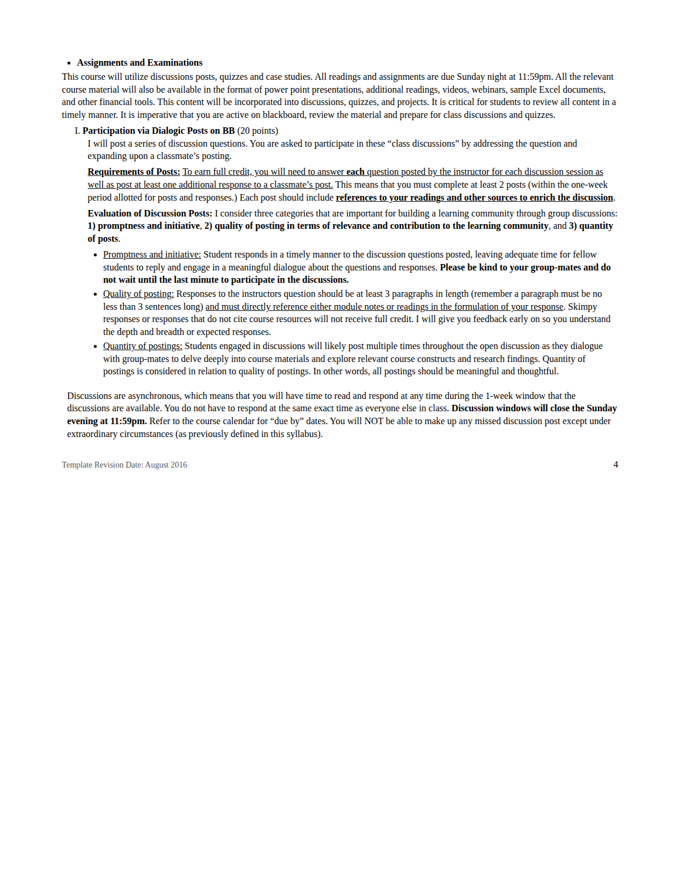Assignments and Examinations
This course will utilize discussions posts, quizzes and case studies. All readings and assignments are due Sunday night at 11:59pm. All the relevant course material will also be available in the format of power point presentations, additional readings, videos, webinars, sample Excel documents, and other financial tools. This content will be incorporated into discussions, quizzes, and projects. It is critical for students to review all content in a timely manner. It is imperative that you are active on blackboard, review the material and prepare for class discussions and quizzes.
Participation via Dialogic Posts on BB (20 points)
I will post a series of discussion questions. You are asked to participate in these “class discussions” by addressing the question and expanding upon a classmate’s posting.
Requirements of Posts: To earn full credit, you will need to answer each question posted by the instructor for each discussion session as well as post at least one additional response to a classmate’s post. This means that you must complete at least 2 posts (within the one-week period allotted for posts and responses.) Each post should include references to your readings and other sources to enrich the discussion.
Evaluation of Discussion Posts: I consider three categories that are important for building a learning community through group discussions: 1) promptness and initiative, 2) quality of posting in terms of relevance and contribution to the learning community, and 3) quantity of posts.
Promptness and initiative: Student responds in a timely manner to the discussion questions posted, leaving adequate time for fellow students to reply and engage in a meaningful dialogue about the questions and responses. Please be kind to your group-mates and do not wait until the last minute to participate in the discussions.
Quality of posting: Responses to the instructors question should be at least 3 paragraphs in length (remember a paragraph must be no less than 3 sentences long) and must directly reference either module notes or readings in the formulation of your response. Skimpy responses or responses that do not cite course resources will not receive full credit. I will give you feedback early on so you understand the depth and breadth or expected responses.
Quantity of postings: Students engaged in discussions will likely post multiple times throughout the open discussion as they dialogue with group-mates to delve deeply into course materials and explore relevant course constructs and research findings. Quantity of postings is considered in relation to quality of postings. In other words, all postings should be meaningful and thoughtful.
Discussions are asynchronous, which means that you will have time to read and respond at any time during the 1-week window that the discussions are available. You do not have to respond at the same exact time as everyone else in class. Discussion windows will close the Sunday evening at 11:59pm. Refer to the course calendar for “due by” dates. You will NOT be able to make up any missed discussion post except under extraordinary circumstances (as previously defined in this syllabus).
Template Revision Date: August 2016 4